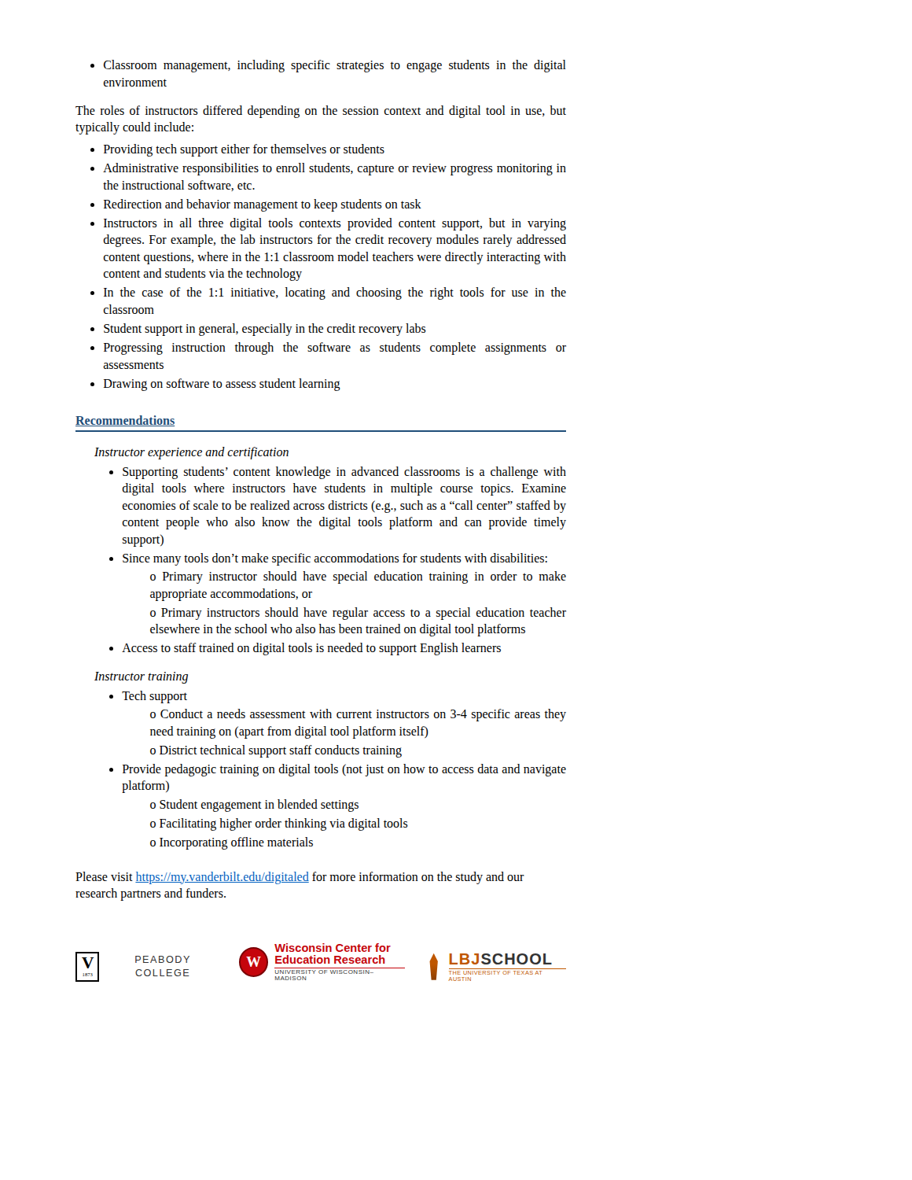Classroom management, including specific strategies to engage students in the digital environment
The roles of instructors differed depending on the session context and digital tool in use, but typically could include:
Providing tech support either for themselves or students
Administrative responsibilities to enroll students, capture or review progress monitoring in the instructional software, etc.
Redirection and behavior management to keep students on task
Instructors in all three digital tools contexts provided content support, but in varying degrees. For example, the lab instructors for the credit recovery modules rarely addressed content questions, where in the 1:1 classroom model teachers were directly interacting with content and students via the technology
In the case of the 1:1 initiative, locating and choosing the right tools for use in the classroom
Student support in general, especially in the credit recovery labs
Progressing instruction through the software as students complete assignments or assessments
Drawing on software to assess student learning
Recommendations
Instructor experience and certification
Supporting students’ content knowledge in advanced classrooms is a challenge with digital tools where instructors have students in multiple course topics. Examine economies of scale to be realized across districts (e.g., such as a “call center” staffed by content people who also know the digital tools platform and can provide timely support)
Since many tools don’t make specific accommodations for students with disabilities:
Primary instructor should have special education training in order to make appropriate accommodations, or
Primary instructors should have regular access to a special education teacher elsewhere in the school who also has been trained on digital tool platforms
Access to staff trained on digital tools is needed to support English learners
Instructor training
Tech support
Conduct a needs assessment with current instructors on 3-4 specific areas they need training on (apart from digital tool platform itself)
District technical support staff conducts training
Provide pedagogic training on digital tools (not just on how to access data and navigate platform)
Student engagement in blended settings
Facilitating higher order thinking via digital tools
Incorporating offline materials
Please visit https://my.vanderbilt.edu/digitaled for more information on the study and our research partners and funders.
V1873
PEABODY COLLEGE
Wisconsin Center for
Education Research
UNIVERSITY OF WISCONSIN–MADISON
LBJSCHOOL
THE UNIVERSITY OF TEXAS AT AUSTIN